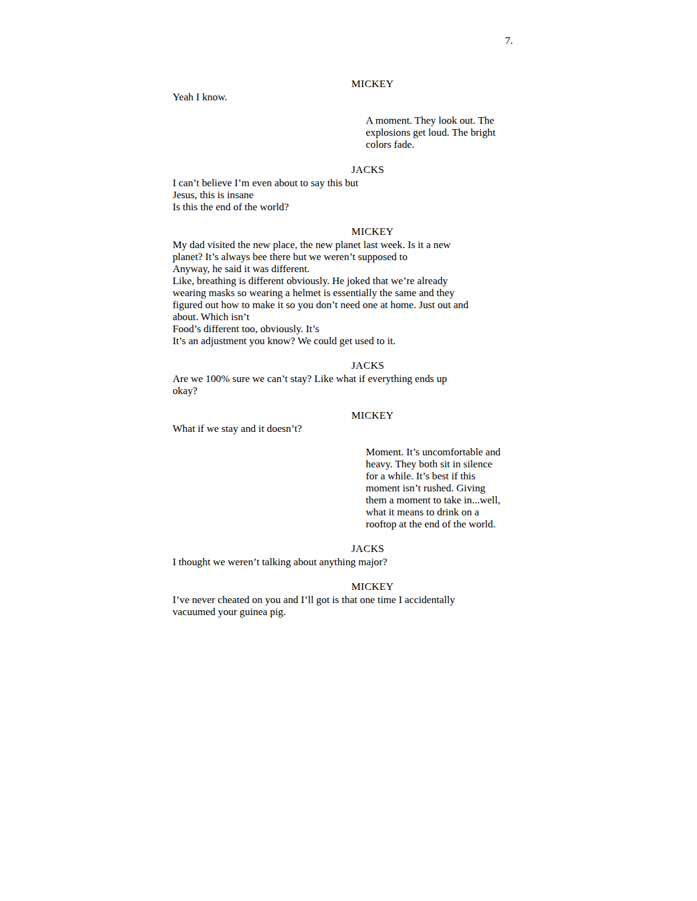7.
MICKEY
Yeah I know.
A moment. They look out. The explosions get loud. The bright colors fade.
JACKS
I can’t believe I’m even about to say this but
Jesus, this is insane
Is this the end of the world?
MICKEY
My dad visited the new place, the new planet last week. Is it a new planet? It’s always bee there but we weren’t supposed to
Anyway, he said it was different.
Like, breathing is different obviously. He joked that we’re already wearing masks so wearing a helmet is essentially the same and they figured out how to make it so you don’t need one at home. Just out and about. Which isn’t
Food’s different too, obviously. It’s
It’s an adjustment you know? We could get used to it.
JACKS
Are we 100% sure we can’t stay? Like what if everything ends up okay?
MICKEY
What if we stay and it doesn’t?
Moment. It’s uncomfortable and heavy. They both sit in silence for a while. It’s best if this moment isn’t rushed. Giving them a moment to take in...well, what it means to drink on a rooftop at the end of the world.
JACKS
I thought we weren’t talking about anything major?
MICKEY
I’ve never cheated on you and I’ll got is that one time I accidentally vacuumed your guinea pig.